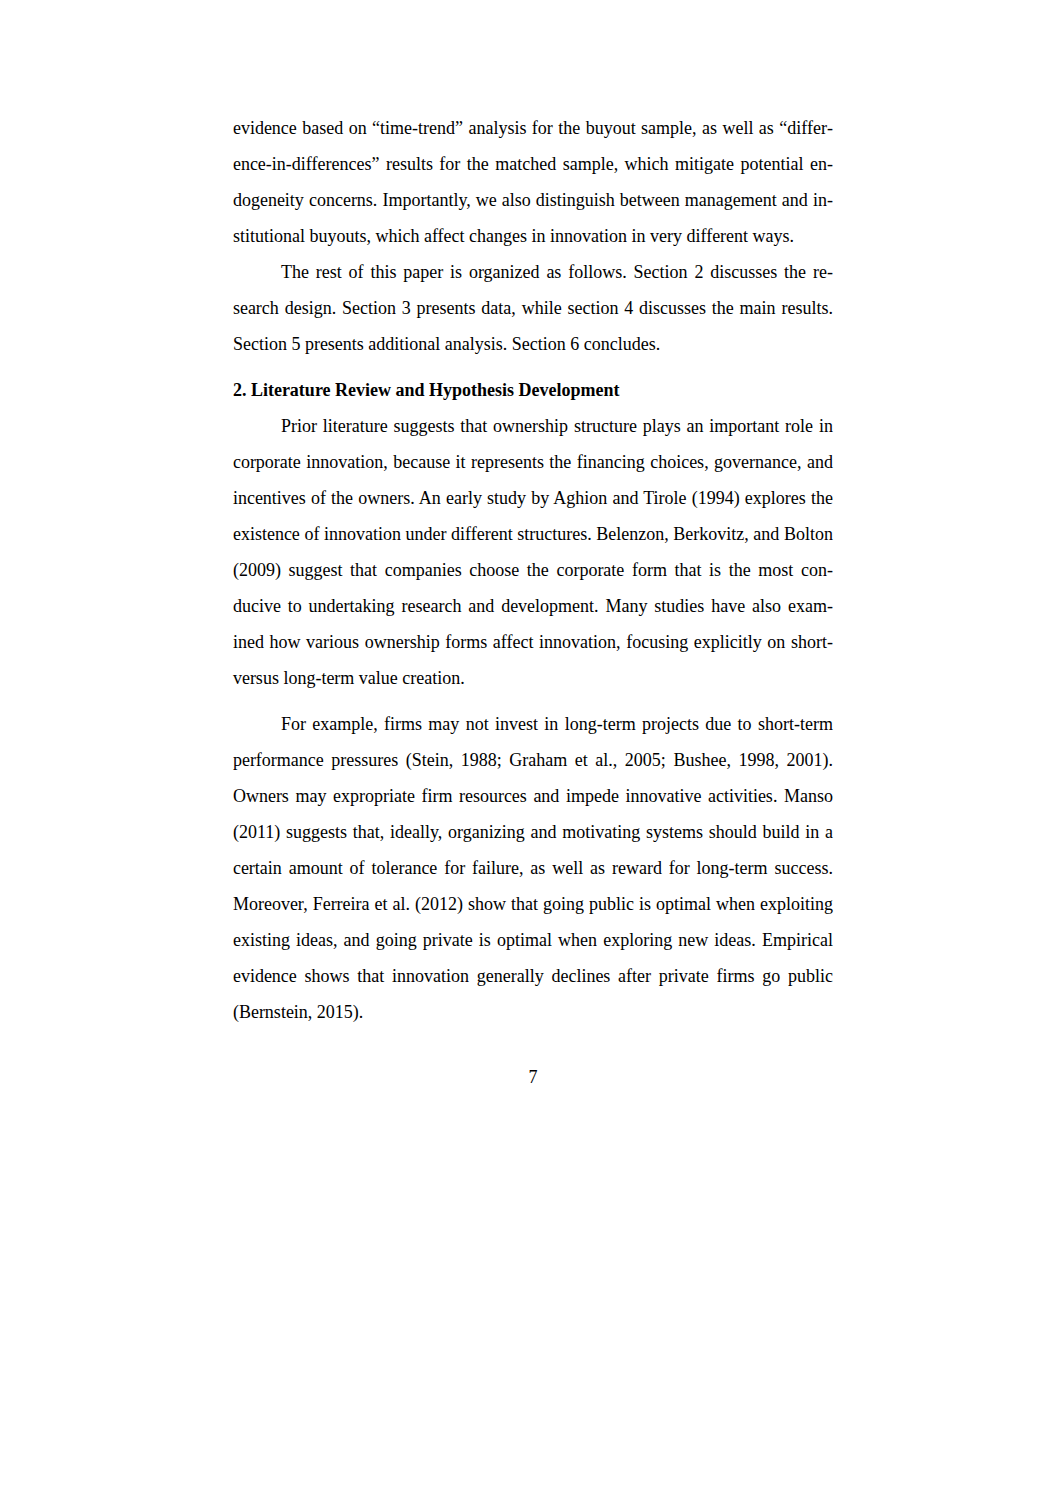evidence based on “time-trend” analysis for the buyout sample, as well as “difference-in-differences” results for the matched sample, which mitigate potential endogeneity concerns. Importantly, we also distinguish between management and institutional buyouts, which affect changes in innovation in very different ways.
The rest of this paper is organized as follows. Section 2 discusses the research design. Section 3 presents data, while section 4 discusses the main results. Section 5 presents additional analysis. Section 6 concludes.
2. Literature Review and Hypothesis Development
Prior literature suggests that ownership structure plays an important role in corporate innovation, because it represents the financing choices, governance, and incentives of the owners. An early study by Aghion and Tirole (1994) explores the existence of innovation under different structures. Belenzon, Berkovitz, and Bolton (2009) suggest that companies choose the corporate form that is the most conducive to undertaking research and development. Many studies have also examined how various ownership forms affect innovation, focusing explicitly on short- versus long-term value creation.
For example, firms may not invest in long-term projects due to short-term performance pressures (Stein, 1988; Graham et al., 2005; Bushee, 1998, 2001). Owners may expropriate firm resources and impede innovative activities. Manso (2011) suggests that, ideally, organizing and motivating systems should build in a certain amount of tolerance for failure, as well as reward for long-term success. Moreover, Ferreira et al. (2012) show that going public is optimal when exploiting existing ideas, and going private is optimal when exploring new ideas. Empirical evidence shows that innovation generally declines after private firms go public (Bernstein, 2015).
7